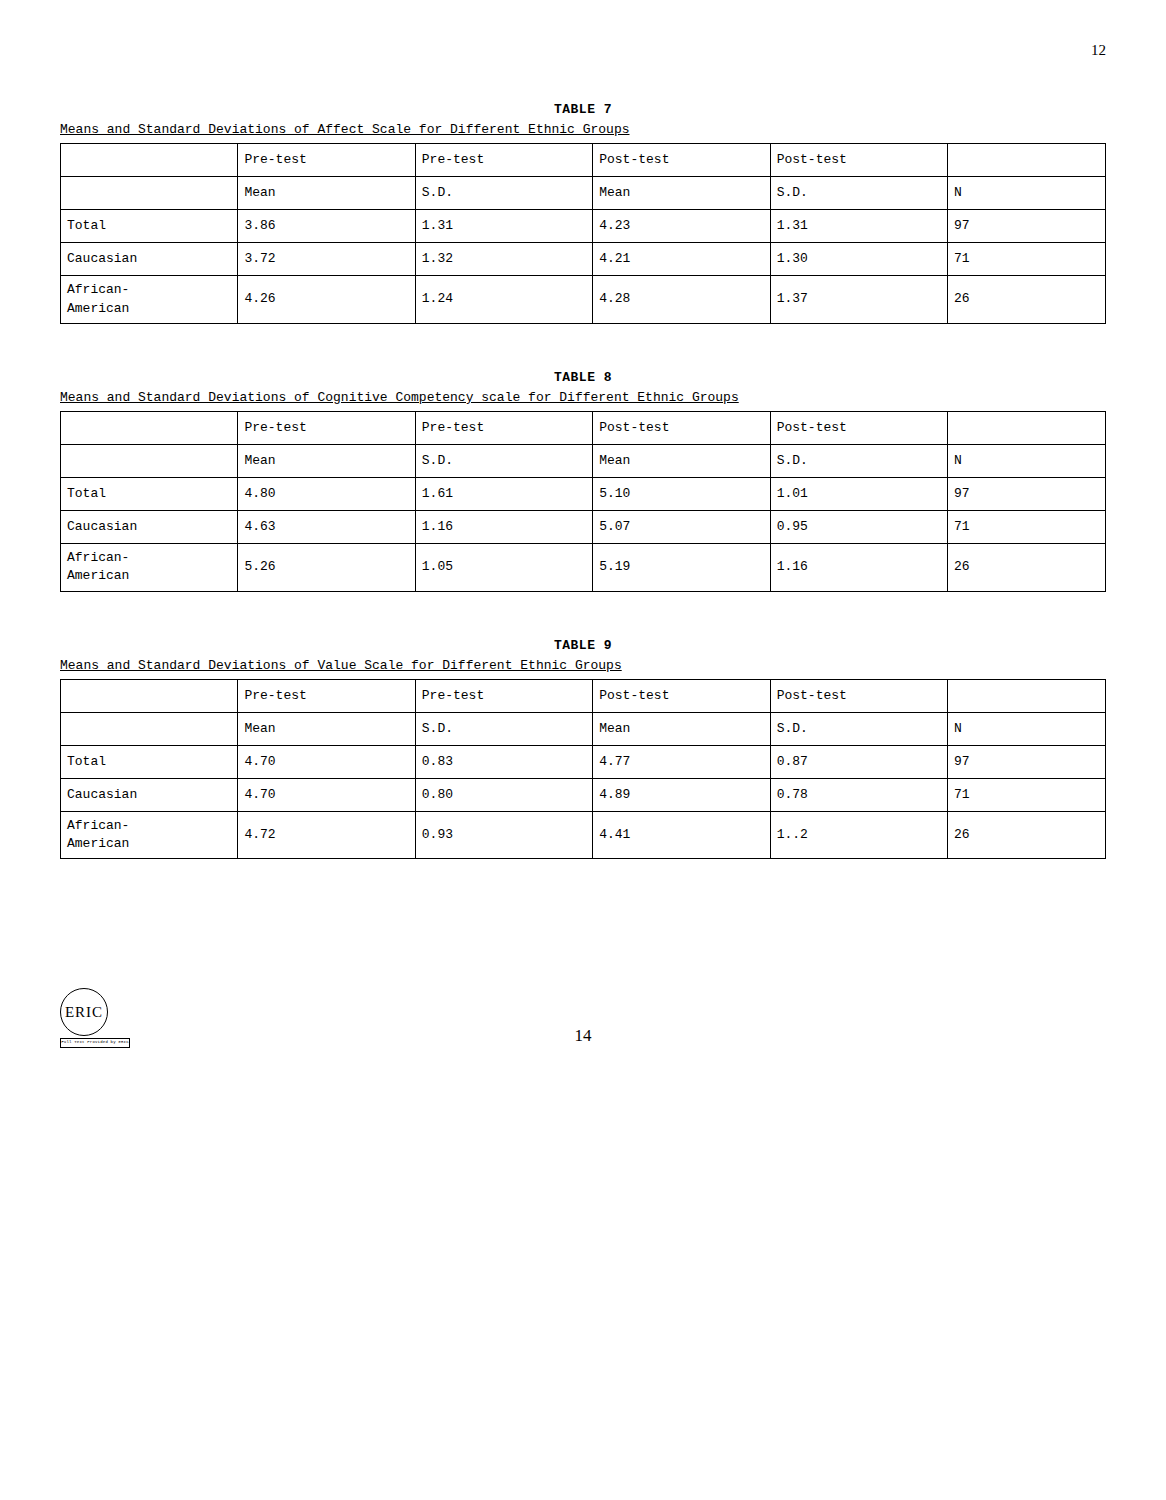12
TABLE 7
Means and Standard Deviations of Affect Scale for Different Ethnic Groups
| | Pre-test | Pre-test | Post-test | Post-test | |
| | Mean | S.D. | Mean | S.D. | N |
| Total | 3.86 | 1.31 | 4.23 | 1.31 | 97 |
| Caucasian | 3.72 | 1.32 | 4.21 | 1.30 | 71 |
| African- American | 4.26 | 1.24 | 4.28 | 1.37 | 26 |
TABLE 8
Means and Standard Deviations of Cognitive Competency scale for Different Ethnic Groups
| | Pre-test | Pre-test | Post-test | Post-test | |
| | Mean | S.D. | Mean | S.D. | N |
| Total | 4.80 | 1.61 | 5.10 | 1.01 | 97 |
| Caucasian | 4.63 | 1.16 | 5.07 | 0.95 | 71 |
| African- American | 5.26 | 1.05 | 5.19 | 1.16 | 26 |
TABLE 9
Means and Standard Deviations of Value Scale for Different Ethnic Groups
| | Pre-test | Pre-test | Post-test | Post-test | |
| | Mean | S.D. | Mean | S.D. | N |
| Total | 4.70 | 0.83 | 4.77 | 0.87 | 97 |
| Caucasian | 4.70 | 0.80 | 4.89 | 0.78 | 71 |
| African- American | 4.72 | 0.93 | 4.41 | 1..2 | 26 |
ERIC
Full Text Provided by ERIC
14